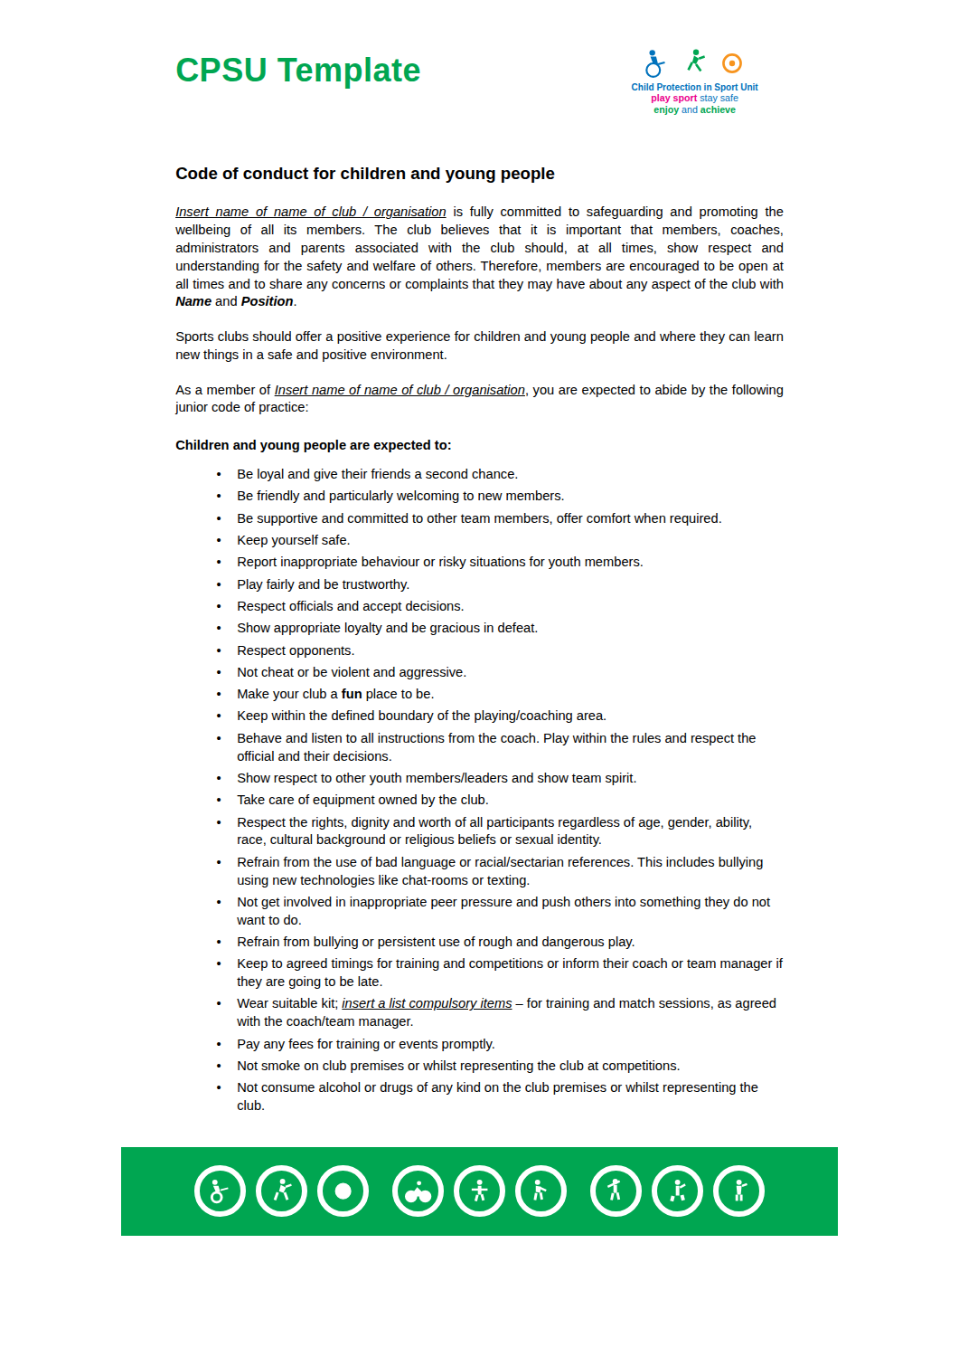CPSU Template
Child Protection in Sport Unit
play sport stay safe
enjoy and achieve
Code of conduct for children and young people
Insert name of name of club / organisation is fully committed to safeguarding and promoting the wellbeing of all its members. The club believes that it is important that members, coaches, administrators and parents associated with the club should, at all times, show respect and understanding for the safety and welfare of others. Therefore, members are encouraged to be open at all times and to share any concerns or complaints that they may have about any aspect of the club with Name and Position.
Sports clubs should offer a positive experience for children and young people and where they can learn new things in a safe and positive environment.
As a member of Insert name of name of club / organisation, you are expected to abide by the following junior code of practice:
Children and young people are expected to:
Be loyal and give their friends a second chance.
Be friendly and particularly welcoming to new members.
Be supportive and committed to other team members, offer comfort when required.
Keep yourself safe.
Report inappropriate behaviour or risky situations for youth members.
Play fairly and be trustworthy.
Respect officials and accept decisions.
Show appropriate loyalty and be gracious in defeat.
Respect opponents.
Not cheat or be violent and aggressive.
Make your club a fun place to be.
Keep within the defined boundary of the playing/coaching area.
Behave and listen to all instructions from the coach. Play within the rules and respect the official and their decisions.
Show respect to other youth members/leaders and show team spirit.
Take care of equipment owned by the club.
Respect the rights, dignity and worth of all participants regardless of age, gender, ability, race, cultural background or religious beliefs or sexual identity.
Refrain from the use of bad language or racial/sectarian references. This includes bullying using new technologies like chat-rooms or texting.
Not get involved in inappropriate peer pressure and push others into something they do not want to do.
Refrain from bullying or persistent use of rough and dangerous play.
Keep to agreed timings for training and competitions or inform their coach or team manager if they are going to be late.
Wear suitable kit; insert a list compulsory items – for training and match sessions, as agreed with the coach/team manager.
Pay any fees for training or events promptly.
Not smoke on club premises or whilst representing the club at competitions.
Not consume alcohol or drugs of any kind on the club premises or whilst representing the club.